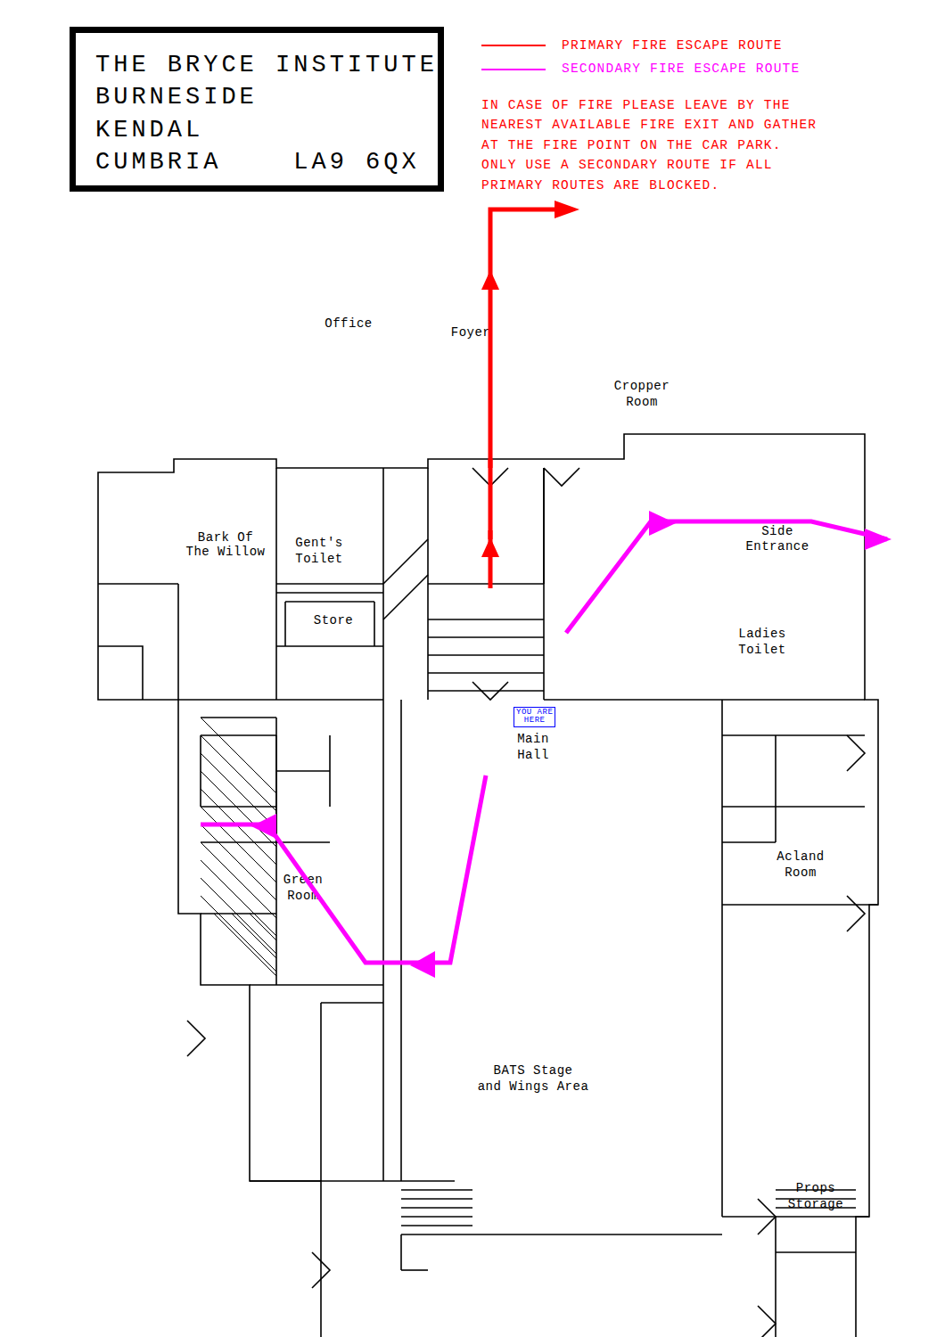THE BRYCE INSTITUTE
BURNESIDE
KENDAL
CUMBRIA LA9 6QX
| | PRIMARY FIRE ESCAPE ROUTE |
| | SECONDARY FIRE ESCAPE ROUTE |
IN CASE OF FIRE PLEASE LEAVE BY THE NEAREST AVAILABLE FIRE EXIT AND GATHER AT THE FIRE POINT ON THE CAR PARK. ONLY USE A SECONDARY ROUTE IF ALL PRIMARY ROUTES ARE BLOCKED.
Bark Of The Willow Office Store Foyer Cropper Room Side Entrance Ladies Toilet Acland Room Props Storage Gent's Toilet Main Hall Green Room BATS Stage and Wings Area
YOU ARE
HERE